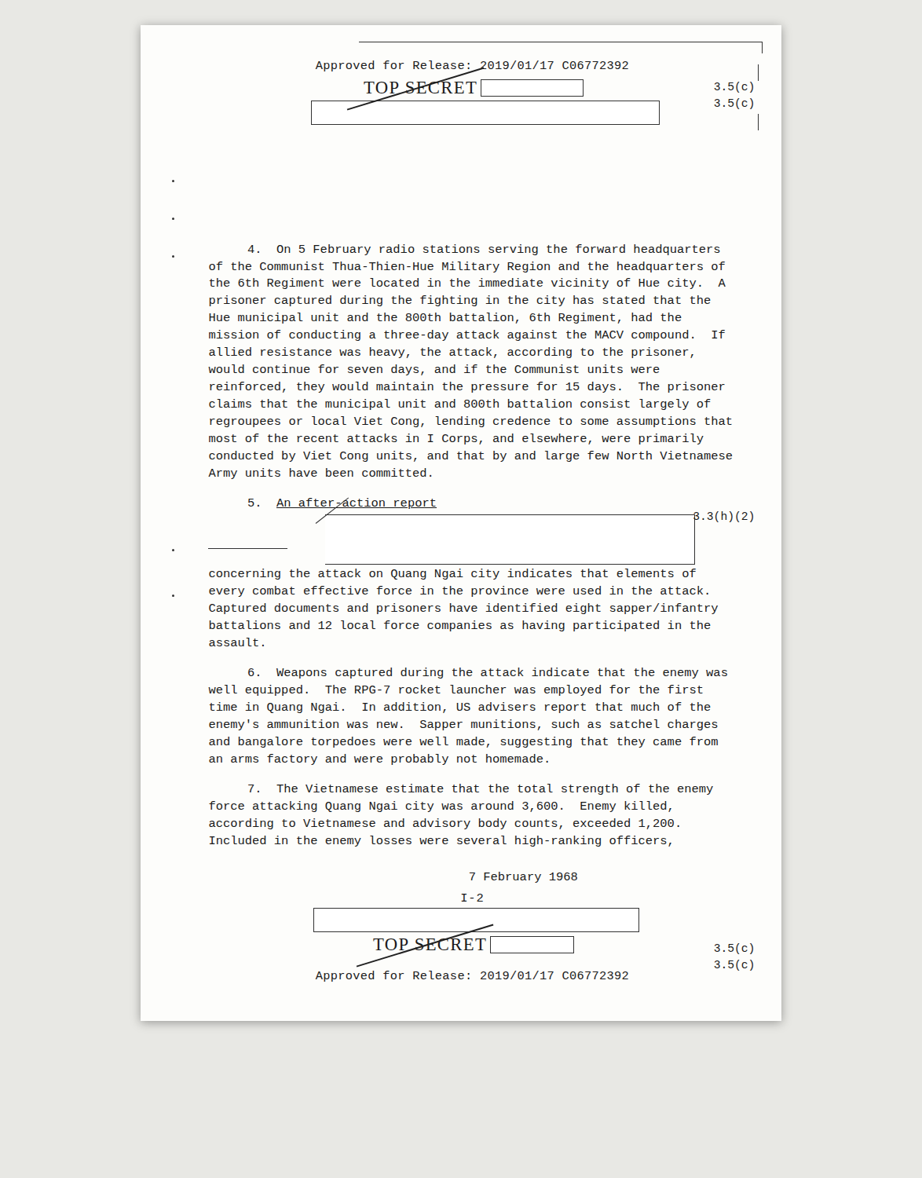Approved for Release: 2019/01/17 C06772392
TOP SECRET
3.5(c)
3.5(c)
4. On 5 February radio stations serving the forward headquarters of the Communist Thua-Thien-Hue Military Region and the headquarters of the 6th Regiment were located in the immediate vicinity of Hue city. A prisoner captured during the fighting in the city has stated that the Hue municipal unit and the 800th battalion, 6th Regiment, had the mission of conducting a three-day attack against the MACV compound. If allied resistance was heavy, the attack, according to the prisoner, would continue for seven days, and if the Communist units were reinforced, they would maintain the pressure for 15 days. The prisoner claims that the municipal unit and 800th battalion consist largely of regroupees or local Viet Cong, lending credence to some assumptions that most of the recent attacks in I Corps, and elsewhere, were primarily conducted by Viet Cong units, and that by and large few North Vietnamese Army units have been committed.
5. An after-action report
concerning the attack on Quang Ngai city indicates that elements of every combat effective force in the province were used in the attack. Captured documents and prisoners have identified eight sapper/infantry battalions and 12 local force companies as having participated in the assault.
6. Weapons captured during the attack indicate that the enemy was well equipped. The RPG-7 rocket launcher was employed for the first time in Quang Ngai. In addition, US advisers report that much of the enemy's ammunition was new. Sapper munitions, such as satchel charges and bangalore torpedoes were well made, suggesting that they came from an arms factory and were probably not homemade.
7. The Vietnamese estimate that the total strength of the enemy force attacking Quang Ngai city was around 3,600. Enemy killed, according to Vietnamese and advisory body counts, exceeded 1,200. Included in the enemy losses were several high-ranking officers,
3.3(h)(2)
7 February 1968
I-2
TOP SECRET
3.5(c)
3.5(c)
Approved for Release: 2019/01/17 C06772392